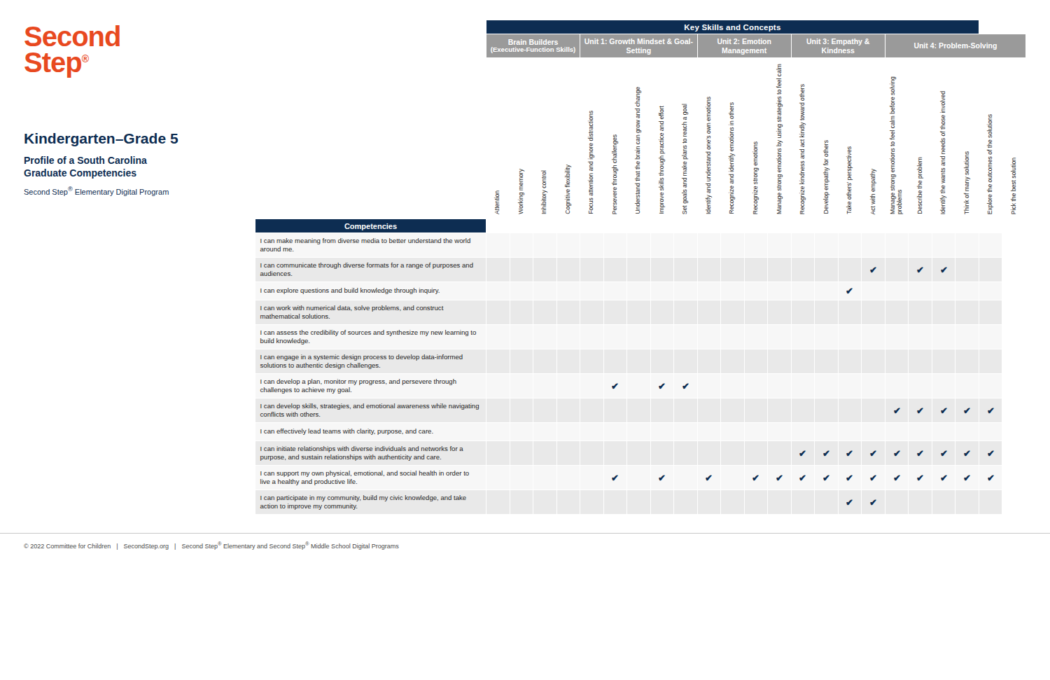Second
Step®
Kindergarten–Grade 5
Profile of a South Carolina
Graduate Competencies
Second Step® Elementary Digital Program
| | Key Skills and Concepts |
| | Brain Builders (Executive-Function Skills) | Unit 1: Growth Mindset & Goal-Setting | Unit 2: Emotion Management | Unit 3: Empathy & Kindness | Unit 4: Problem-Solving |
| | Attention | Working memory | Inhibitory control | Cognitive flexibility | Focus attention and ignore distractions | Persevere through challenges | Understand that the brain can grow and change | Improve skills through practice and effort | Set goals and make plans to reach a goal | Identify and understand one’s own emotions | Recognize and identify emotions in others | Recognize strong emotions | Manage strong emotions by using strategies to feel calm | Recognize kindness and act kindly toward others | Develop empathy for others | Take others’ perspectives | Act with empathy | Manage strong emotions to feel calm before solving problems | Describe the problem | Identify the wants and needs of those involved | Think of many solutions | Explore the outcomes of the solutions | Pick the best solution |
| Competencies | |
| I can make meaning from diverse media to better understand the world around me. | | | | | | | | | | | | | | | | | | | | | | |
| I can communicate through diverse formats for a range of purposes and audiences. | | | | | | | | | | | | | | | | | ✔ | | ✔ | ✔ | | |
| I can explore questions and build knowledge through inquiry. | | | | | | | | | | | | | | | | ✔ | | | | | | |
| I can work with numerical data, solve problems, and construct mathematical solutions. | | | | | | | | | | | | | | | | | | | | | | |
| I can assess the credibility of sources and synthesize my new learning to build knowledge. | | | | | | | | | | | | | | | | | | | | | | |
| I can engage in a systemic design process to develop data-informed solutions to authentic design challenges. | | | | | | | | | | | | | | | | | | | | | | |
| I can develop a plan, monitor my progress, and persevere through challenges to achieve my goal. | | | | | | ✔ | | ✔ | ✔ | | | | | | | | | | | | | |
| I can develop skills, strategies, and emotional awareness while navigating conflicts with others. | | | | | | | | | | | | | | | | | | ✔ | ✔ | ✔ | ✔ | ✔ |
| I can effectively lead teams with clarity, purpose, and care. | | | | | | | | | | | | | | | | | | | | | | |
| I can initiate relationships with diverse individuals and networks for a purpose, and sustain relationships with authenticity and care. | | | | | | | | | | | | | | ✔ | ✔ | ✔ | ✔ | ✔ | ✔ | ✔ | ✔ | ✔ |
| I can support my own physical, emotional, and social health in order to live a healthy and productive life. | | | | | | ✔ | | ✔ | | ✔ | | ✔ | ✔ | ✔ | ✔ | ✔ | ✔ | ✔ | ✔ | ✔ | ✔ | ✔ |
| I can participate in my community, build my civic knowledge, and take action to improve my community. | | | | | | | | | | | | | | | | ✔ | ✔ | | | | | |
© 2022 Committee for Children|SecondStep.org|Second Step® Elementary and Second Step® Middle School Digital Programs